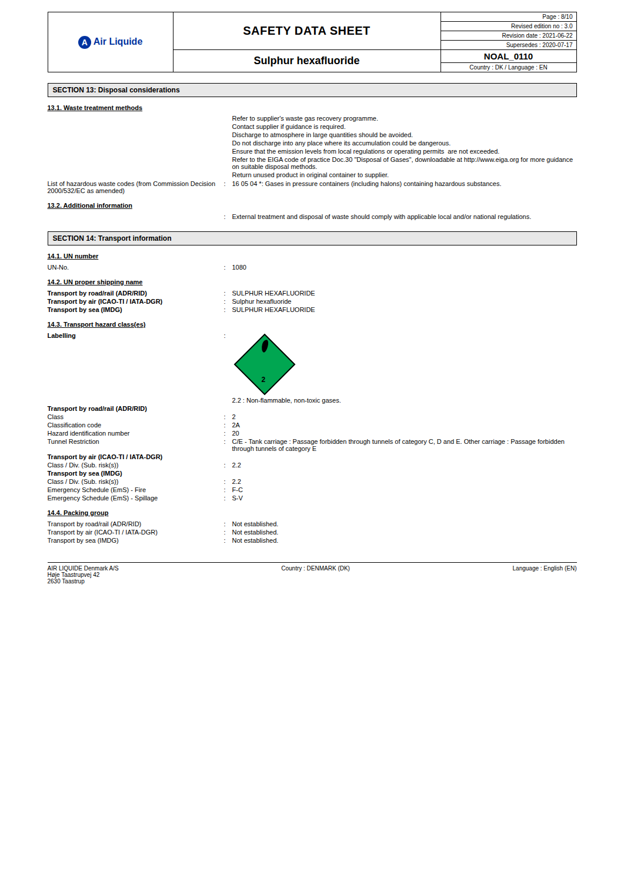| A Air Liquide | SAFETY DATA SHEET | Page : 8/10 Revised edition no : 3.0 Revision date : 2021-06-22 Supersedes : 2020-07-17 |
| Sulphur hexafluoride | NOAL_0110 Country : DK / Language : EN |
SECTION 13: Disposal considerations
13.1. Waste treatment methods
Refer to supplier's waste gas recovery programme.
Contact supplier if guidance is required.
Discharge to atmosphere in large quantities should be avoided.
Do not discharge into any place where its accumulation could be dangerous.
Ensure that the emission levels from local regulations or operating permits are not exceeded.
Refer to the EIGA code of practice Doc.30 "Disposal of Gases", downloadable at http://www.eiga.org for more guidance on suitable disposal methods.
Return unused product in original container to supplier.
| List of hazardous waste codes (from Commission Decision 2000/532/EC as amended) | : | 16 05 04 *: Gases in pressure containers (including halons) containing hazardous substances. |
13.2. Additional information
| | : | External treatment and disposal of waste should comply with applicable local and/or national regulations. |
SECTION 14: Transport information
14.1. UN number
| UN-No. | : | 1080 |
14.2. UN proper shipping name
| Transport by road/rail (ADR/RID) | : | SULPHUR HEXAFLUORIDE |
| Transport by air (ICAO-TI / IATA-DGR) | : | Sulphur hexafluoride |
| Transport by sea (IMDG) | : | SULPHUR HEXAFLUORIDE |
14.3. Transport hazard class(es)
| Labelling | : | 2 2.2 : Non-flammable, non-toxic gases. |
| Transport by road/rail (ADR/RID) |
| Class | : | 2 |
| Classification code | : | 2A |
| Hazard identification number | : | 20 |
| Tunnel Restriction | : | C/E - Tank carriage : Passage forbidden through tunnels of category C, D and E. Other carriage : Passage forbidden through tunnels of category E |
| Transport by air (ICAO-TI / IATA-DGR) |
| Class / Div. (Sub. risk(s)) | : | 2.2 |
| Transport by sea (IMDG) |
| Class / Div. (Sub. risk(s)) | : | 2.2 |
| Emergency Schedule (EmS) - Fire | : | F-C |
| Emergency Schedule (EmS) - Spillage | : | S-V |
14.4. Packing group
| Transport by road/rail (ADR/RID) | : | Not established. |
| Transport by air (ICAO-TI / IATA-DGR) | : | Not established. |
| Transport by sea (IMDG) | : | Not established. |
AIR LIQUIDE Denmark A/S Høje Taastrupvej 42 2630 Taastrup
Country : DENMARK (DK)
Language : English (EN)